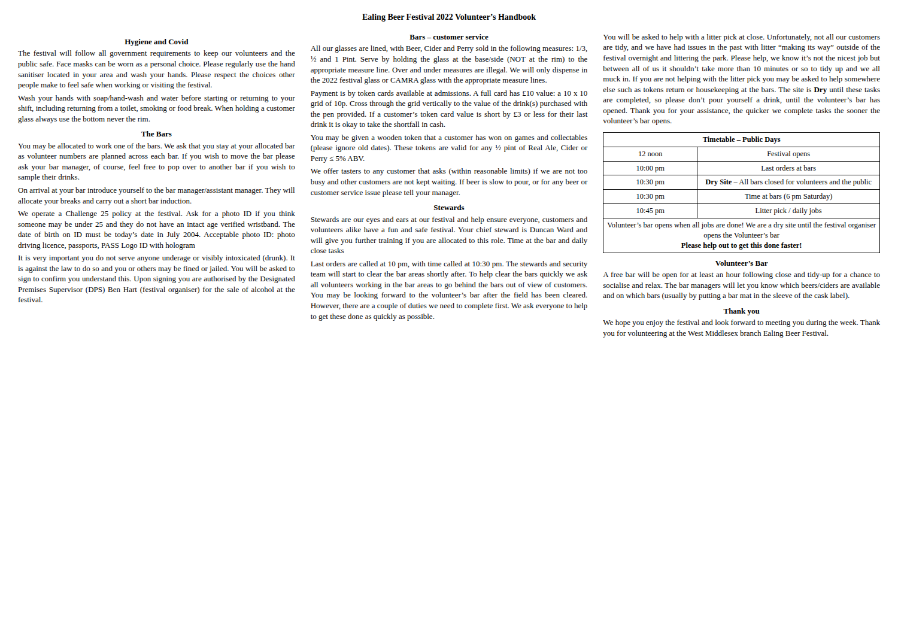Ealing Beer Festival 2022 Volunteer’s Handbook
Hygiene and Covid
The festival will follow all government requirements to keep our volunteers and the public safe. Face masks can be worn as a personal choice. Please regularly use the hand sanitiser located in your area and wash your hands. Please respect the choices other people make to feel safe when working or visiting the festival.
Wash your hands with soap/hand-wash and water before starting or returning to your shift, including returning from a toilet, smoking or food break. When holding a customer glass always use the bottom never the rim.
The Bars
You may be allocated to work one of the bars. We ask that you stay at your allocated bar as volunteer numbers are planned across each bar. If you wish to move the bar please ask your bar manager, of course, feel free to pop over to another bar if you wish to sample their drinks.
On arrival at your bar introduce yourself to the bar manager/assistant manager. They will allocate your breaks and carry out a short bar induction.
We operate a Challenge 25 policy at the festival. Ask for a photo ID if you think someone may be under 25 and they do not have an intact age verified wristband. The date of birth on ID must be today’s date in July 2004. Acceptable photo ID: photo driving licence, passports, PASS Logo ID with hologram
It is very important you do not serve anyone underage or visibly intoxicated (drunk). It is against the law to do so and you or others may be fined or jailed. You will be asked to sign to confirm you understand this. Upon signing you are authorised by the Designated Premises Supervisor (DPS) Ben Hart (festival organiser) for the sale of alcohol at the festival.
Bars – customer service
All our glasses are lined, with Beer, Cider and Perry sold in the following measures: 1/3, ½ and 1 Pint. Serve by holding the glass at the base/side (NOT at the rim) to the appropriate measure line. Over and under measures are illegal. We will only dispense in the 2022 festival glass or CAMRA glass with the appropriate measure lines.
Payment is by token cards available at admissions. A full card has £10 value: a 10 x 10 grid of 10p. Cross through the grid vertically to the value of the drink(s) purchased with the pen provided. If a customer’s token card value is short by £3 or less for their last drink it is okay to take the shortfall in cash.
You may be given a wooden token that a customer has won on games and collectables (please ignore old dates). These tokens are valid for any ½ pint of Real Ale, Cider or Perry ≤ 5% ABV.
We offer tasters to any customer that asks (within reasonable limits) if we are not too busy and other customers are not kept waiting. If beer is slow to pour, or for any beer or customer service issue please tell your manager.
Stewards
Stewards are our eyes and ears at our festival and help ensure everyone, customers and volunteers alike have a fun and safe festival. Your chief steward is Duncan Ward and will give you further training if you are allocated to this role. Time at the bar and daily close tasks
Last orders are called at 10 pm, with time called at 10:30 pm. The stewards and security team will start to clear the bar areas shortly after. To help clear the bars quickly we ask all volunteers working in the bar areas to go behind the bars out of view of customers. You may be looking forward to the volunteer’s bar after the field has been cleared. However, there are a couple of duties we need to complete first. We ask everyone to help to get these done as quickly as possible.
You will be asked to help with a litter pick at close. Unfortunately, not all our customers are tidy, and we have had issues in the past with litter “making its way” outside of the festival overnight and littering the park. Please help, we know it’s not the nicest job but between all of us it shouldn’t take more than 10 minutes or so to tidy up and we all muck in. If you are not helping with the litter pick you may be asked to help somewhere else such as tokens return or housekeeping at the bars. The site is Dry until these tasks are completed, so please don’t pour yourself a drink, until the volunteer’s bar has opened. Thank you for your assistance, the quicker we complete tasks the sooner the volunteer’s bar opens.
Timetable – Public Days
| 12 noon | Festival opens |
| 10:00 pm | Last orders at bars |
| 10:30 pm | Dry Site – All bars closed for volunteers and the public |
| 10:30 pm | Time at bars (6 pm Saturday) |
| 10:45 pm | Litter pick / daily jobs |
| Volunteer’s bar opens when all jobs are done! We are a dry site until the festival organiser opens the Volunteer’s bar Please help out to get this done faster! |
Volunteer’s Bar
A free bar will be open for at least an hour following close and tidy-up for a chance to socialise and relax. The bar managers will let you know which beers/ciders are available and on which bars (usually by putting a bar mat in the sleeve of the cask label).
Thank you
We hope you enjoy the festival and look forward to meeting you during the week. Thank you for volunteering at the West Middlesex branch Ealing Beer Festival.